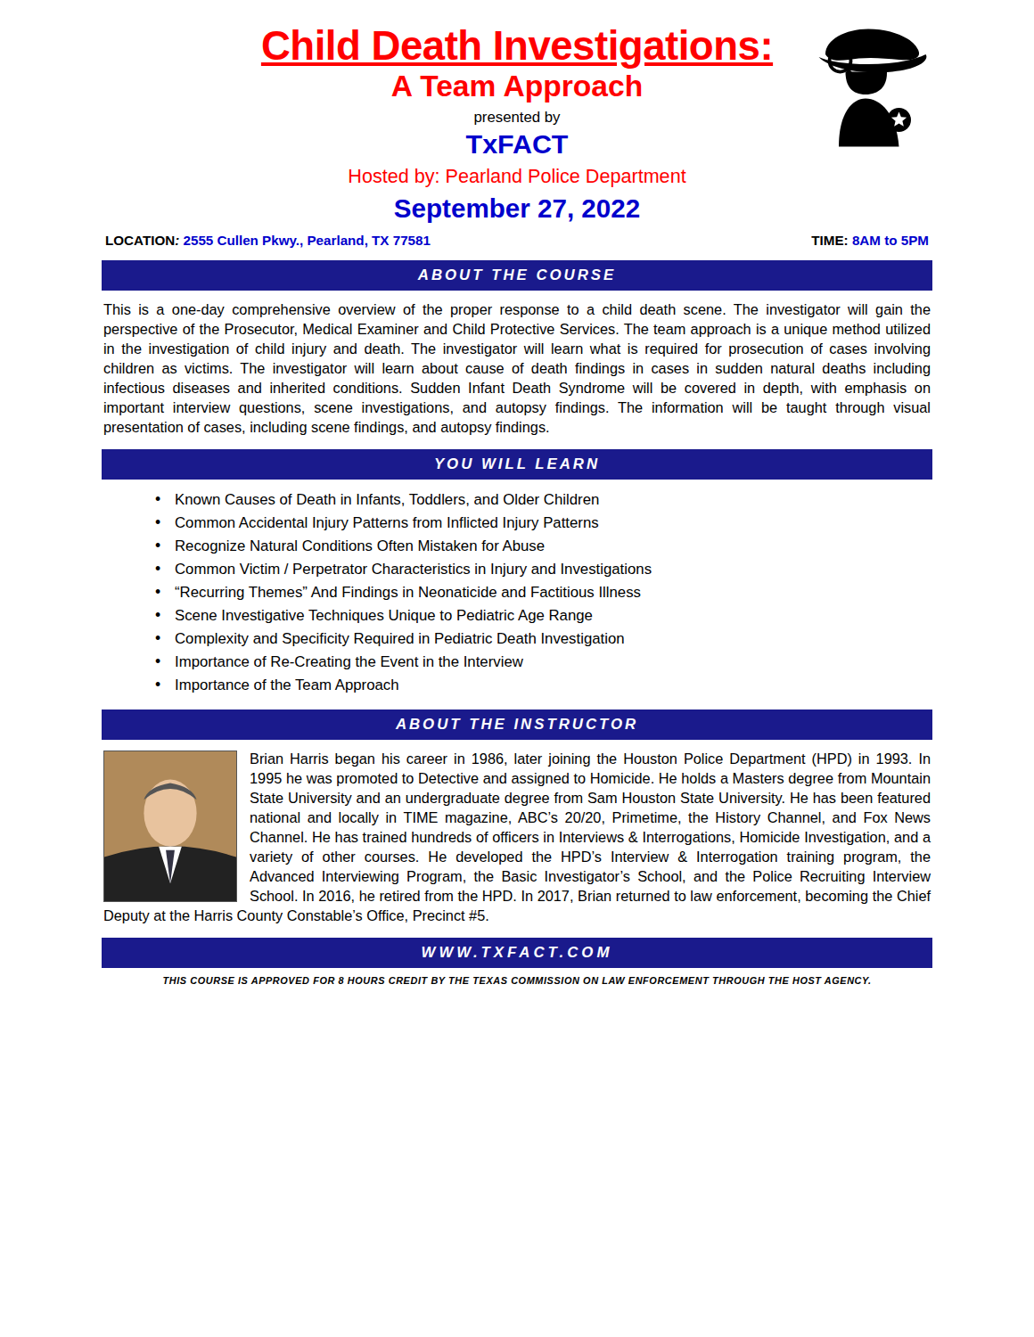Child Death Investigations:
A Team Approach
presented by
TxFACT
Hosted by: Pearland Police Department
September 27, 2022
LOCATION: 2555 Cullen Pkwy., Pearland, TX 77581 TIME: 8AM to 5PM
ABOUT THE COURSE
This is a one-day comprehensive overview of the proper response to a child death scene. The investigator will gain the perspective of the Prosecutor, Medical Examiner and Child Protective Services. The team approach is a unique method utilized in the investigation of child injury and death. The investigator will learn what is required for prosecution of cases involving children as victims. The investigator will learn about cause of death findings in cases in sudden natural deaths including infectious diseases and inherited conditions. Sudden Infant Death Syndrome will be covered in depth, with emphasis on important interview questions, scene investigations, and autopsy findings. The information will be taught through visual presentation of cases, including scene findings, and autopsy findings.
YOU WILL LEARN
Known Causes of Death in Infants, Toddlers, and Older Children
Common Accidental Injury Patterns from Inflicted Injury Patterns
Recognize Natural Conditions Often Mistaken for Abuse
Common Victim / Perpetrator Characteristics in Injury and Investigations
“Recurring Themes” And Findings in Neonaticide and Factitious Illness
Scene Investigative Techniques Unique to Pediatric Age Range
Complexity and Specificity Required in Pediatric Death Investigation
Importance of Re-Creating the Event in the Interview
Importance of the Team Approach
ABOUT THE INSTRUCTOR
Brian Harris began his career in 1986, later joining the Houston Police Department (HPD) in 1993. In 1995 he was promoted to Detective and assigned to Homicide. He holds a Masters degree from Mountain State University and an undergraduate degree from Sam Houston State University. He has been featured national and locally in TIME magazine, ABC’s 20/20, Primetime, the History Channel, and Fox News Channel. He has trained hundreds of officers in Interviews & Interrogations, Homicide Investigation, and a variety of other courses. He developed the HPD’s Interview & Interrogation training program, the Advanced Interviewing Program, the Basic Investigator’s School, and the Police Recruiting Interview School. In 2016, he retired from the HPD. In 2017, Brian returned to law enforcement, becoming the Chief Deputy at the Harris County Constable’s Office, Precinct #5.
WWW.TXFACT.COM
THIS COURSE IS APPROVED FOR 8 HOURS CREDIT BY THE TEXAS COMMISSION ON LAW ENFORCEMENT THROUGH THE HOST AGENCY.